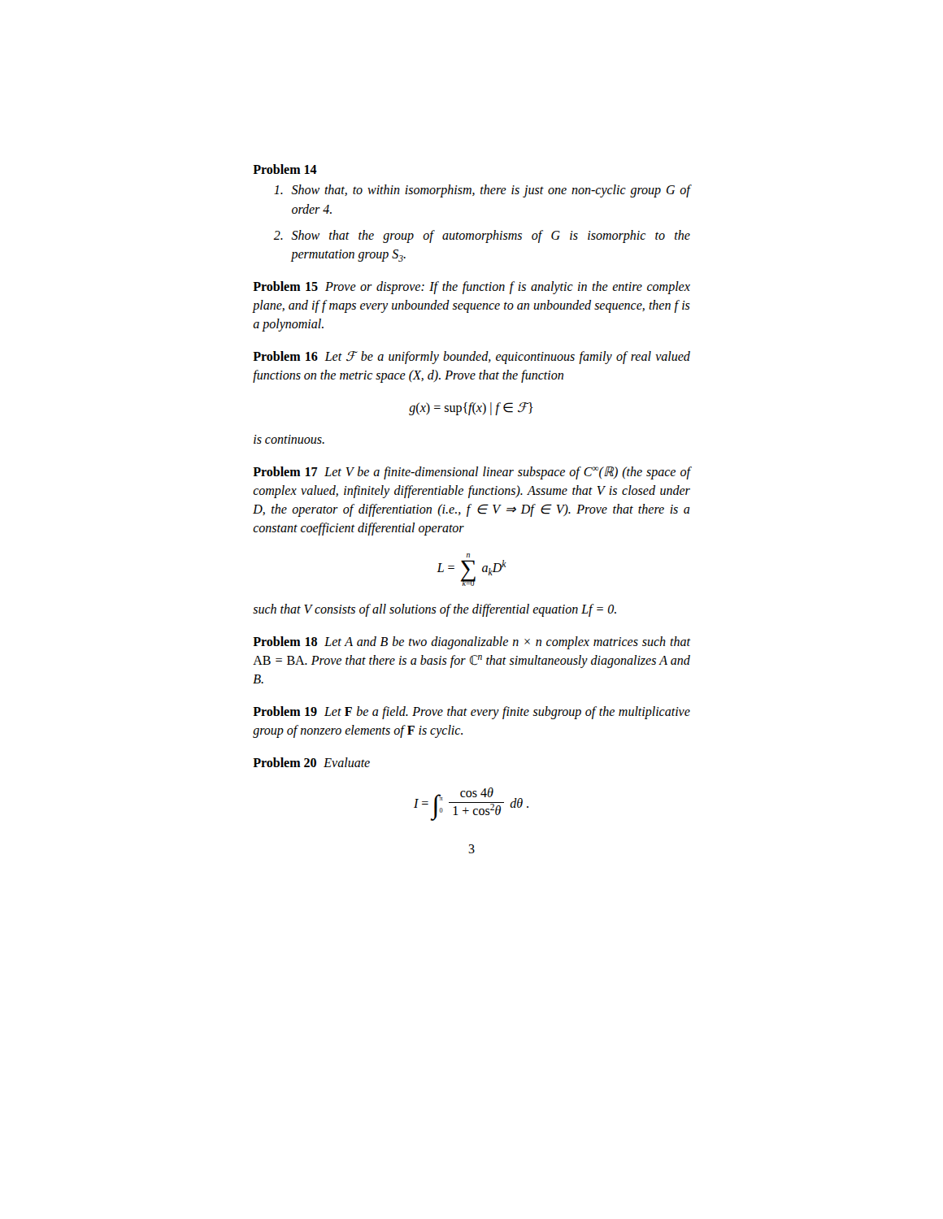Problem 14
Show that, to within isomorphism, there is just one non-cyclic group G of order 4.
Show that the group of automorphisms of G is isomorphic to the permutation group S3.
Problem 15 Prove or disprove: If the function f is analytic in the entire complex plane, and if f maps every unbounded sequence to an unbounded sequence, then f is a polynomial.
Problem 16 Let ℱ be a uniformly bounded, equicontinuous family of real valued functions on the metric space (X, d). Prove that the function
g(x) = sup{f(x) | f ∈ ℱ}
is continuous.
Problem 17 Let V be a finite-dimensional linear subspace of C∞(ℝ) (the space of complex valued, infinitely differentiable functions). Assume that V is closed under D, the operator of differentiation (i.e., f ∈ V ⇒ Df ∈ V). Prove that there is a constant coefficient differential operator
L = n ∑ k=0 akDk
such that V consists of all solutions of the differential equation Lf = 0.
Problem 18 Let A and B be two diagonalizable n × n complex matrices such that AB = BA. Prove that there is a basis for ℂn that simultaneously diagonalizes A and B.
Problem 19 Let F be a field. Prove that every finite subgroup of the multiplicative group of nonzero elements of F is cyclic.
Problem 20 Evaluate
I = ∫π 0 cos 4θ 1 + cos2θ dθ .
3